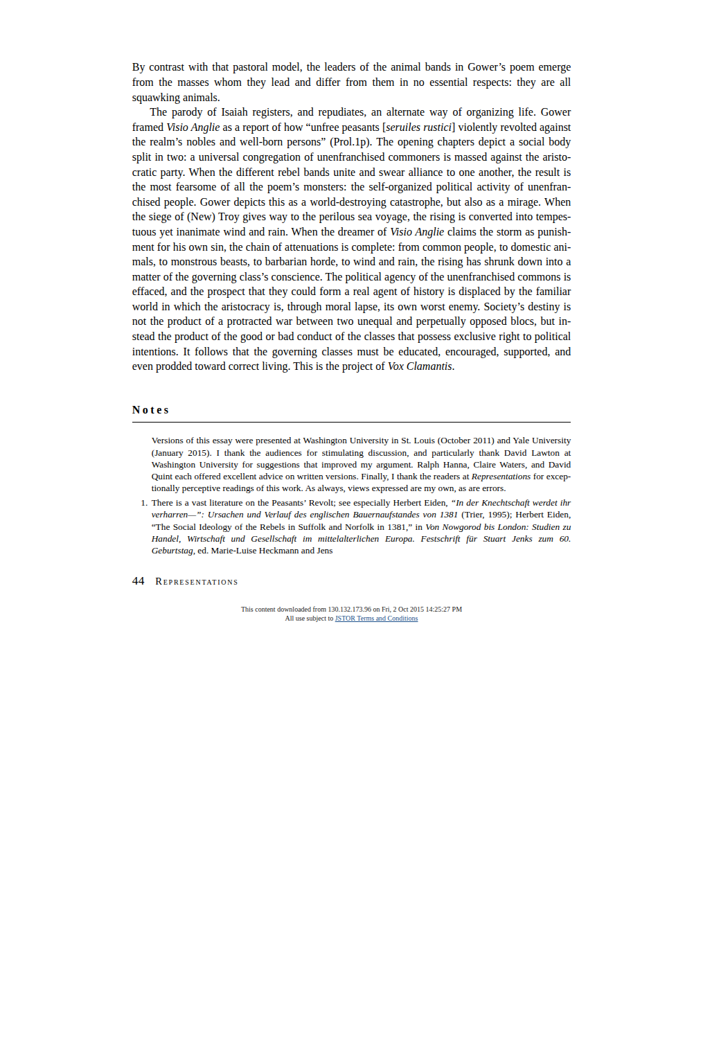By contrast with that pastoral model, the leaders of the animal bands in Gower’s poem emerge from the masses whom they lead and differ from them in no essential respects: they are all squawking animals.
The parody of Isaiah registers, and repudiates, an alternate way of organizing life. Gower framed Visio Anglie as a report of how “unfree peasants [seruiles rustici] violently revolted against the realm’s nobles and well-born persons” (Prol.1p). The opening chapters depict a social body split in two: a universal congregation of unenfranchised commoners is massed against the aristocratic party. When the different rebel bands unite and swear alliance to one another, the result is the most fearsome of all the poem’s monsters: the self-organized political activity of unenfranchised people. Gower depicts this as a world-destroying catastrophe, but also as a mirage. When the siege of (New) Troy gives way to the perilous sea voyage, the rising is converted into tempestuous yet inanimate wind and rain. When the dreamer of Visio Anglie claims the storm as punishment for his own sin, the chain of attenuations is complete: from common people, to domestic animals, to monstrous beasts, to barbarian horde, to wind and rain, the rising has shrunk down into a matter of the governing class’s conscience. The political agency of the unenfranchised commons is effaced, and the prospect that they could form a real agent of history is displaced by the familiar world in which the aristocracy is, through moral lapse, its own worst enemy. Society’s destiny is not the product of a protracted war between two unequal and perpetually opposed blocs, but instead the product of the good or bad conduct of the classes that possess exclusive right to political intentions. It follows that the governing classes must be educated, encouraged, supported, and even prodded toward correct living. This is the project of Vox Clamantis.
Notes
Versions of this essay were presented at Washington University in St. Louis (October 2011) and Yale University (January 2015). I thank the audiences for stimulating discussion, and particularly thank David Lawton at Washington University for suggestions that improved my argument. Ralph Hanna, Claire Waters, and David Quint each offered excellent advice on written versions. Finally, I thank the readers at Representations for exceptionally perceptive readings of this work. As always, views expressed are my own, as are errors.
1. There is a vast literature on the Peasants’ Revolt; see especially Herbert Eiden, “In der Knechtschaft werdet ihr verharren—”: Ursachen und Verlauf des englischen Bauernaufstandes von 1381 (Trier, 1995); Herbert Eiden, “The Social Ideology of the Rebels in Suffolk and Norfolk in 1381,” in Von Nowgorod bis London: Studien zu Handel, Wirtschaft und Gesellschaft im mittelalterlichen Europa. Festschrift für Stuart Jenks zum 60. Geburtstag, ed. Marie-Luise Heckmann and Jens
44 Representations
This content downloaded from 130.132.173.96 on Fri, 2 Oct 2015 14:25:27 PM
All use subject to JSTOR Terms and Conditions